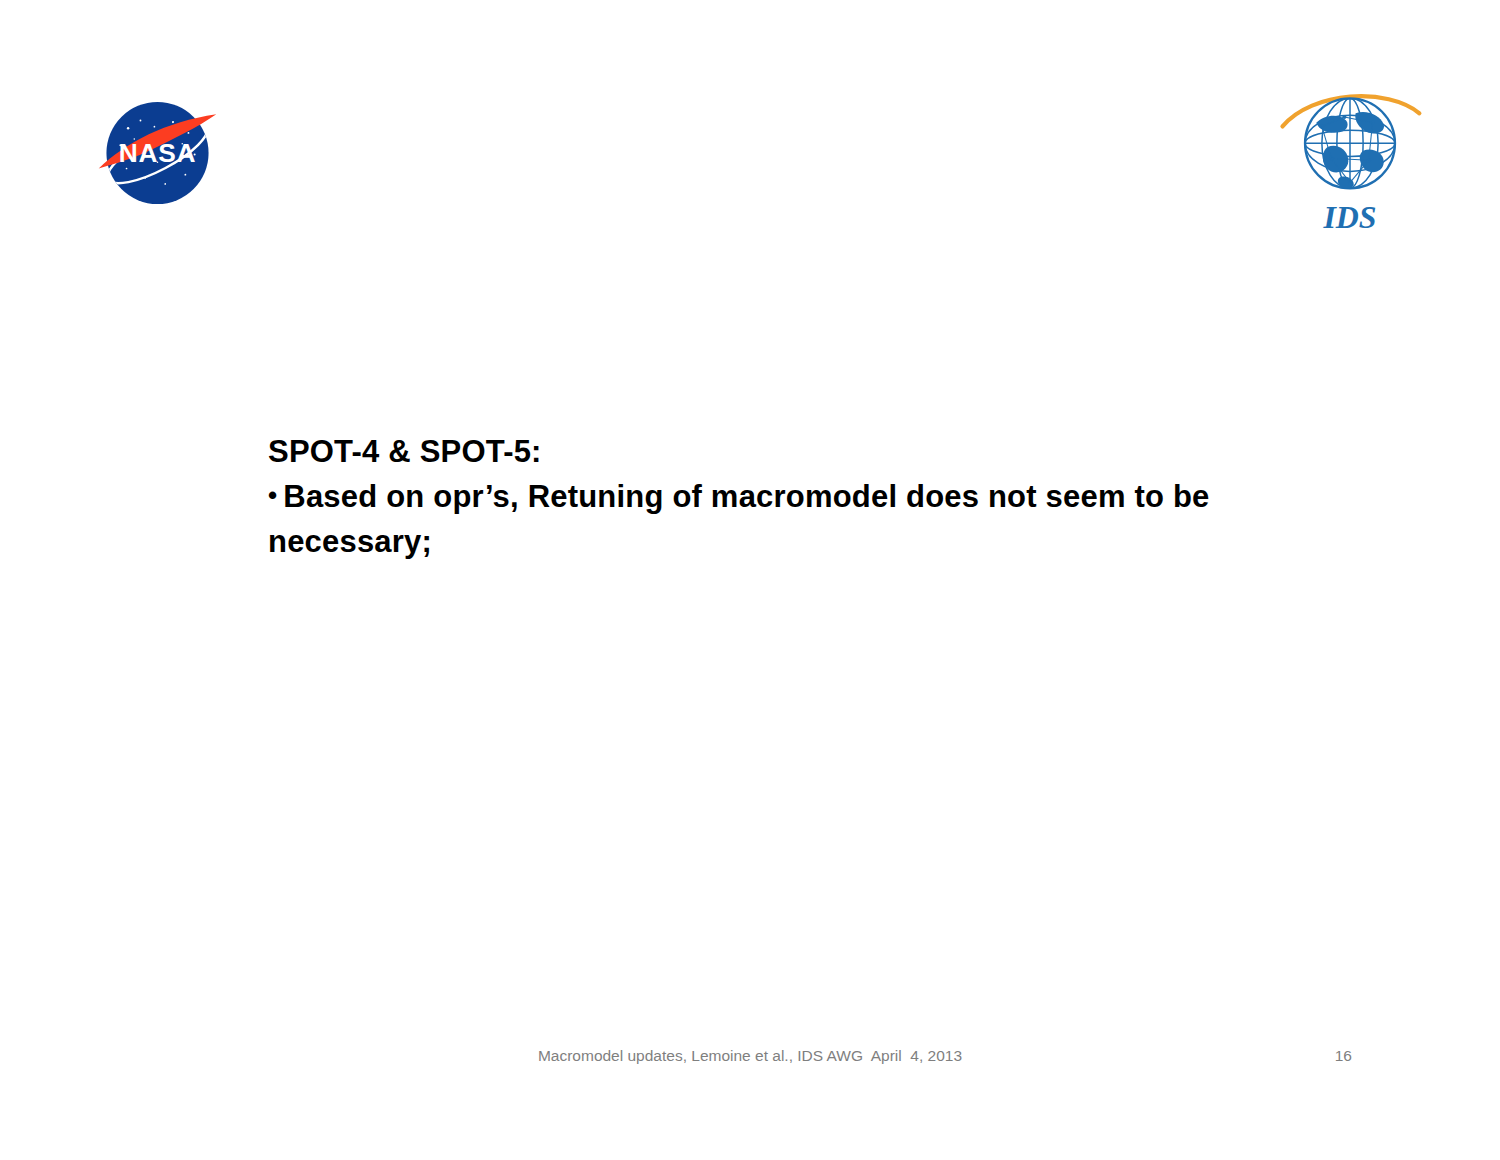NASA
IDS
SPOT-4 & SPOT-5:
•Based on opr’s, Retuning of macromodel does not seem to be necessary;
Macromodel updates, Lemoine et al., IDS AWG April 4, 2013
16